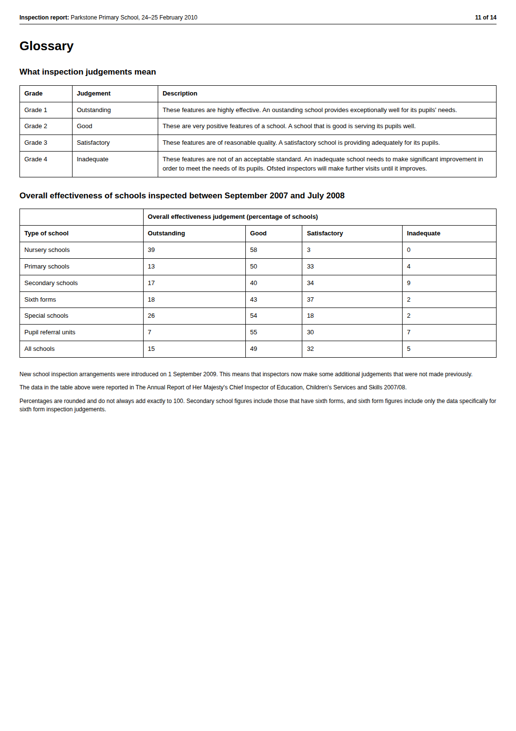Inspection report: Parkstone Primary School, 24–25 February 2010
11 of 14
Glossary
What inspection judgements mean
| Grade | Judgement | Description |
| --- | --- | --- |
| Grade 1 | Outstanding | These features are highly effective. An oustanding school provides exceptionally well for its pupils' needs. |
| Grade 2 | Good | These are very positive features of a school. A school that is good is serving its pupils well. |
| Grade 3 | Satisfactory | These features are of reasonable quality. A satisfactory school is providing adequately for its pupils. |
| Grade 4 | Inadequate | These features are not of an acceptable standard. An inadequate school needs to make significant improvement in order to meet the needs of its pupils. Ofsted inspectors will make further visits until it improves. |
Overall effectiveness of schools inspected between September 2007 and July 2008
| | Overall effectiveness judgement (percentage of schools) |
| --- | --- |
| Type of school | Outstanding | Good | Satisfactory | Inadequate |
| Nursery schools | 39 | 58 | 3 | 0 |
| Primary schools | 13 | 50 | 33 | 4 |
| Secondary schools | 17 | 40 | 34 | 9 |
| Sixth forms | 18 | 43 | 37 | 2 |
| Special schools | 26 | 54 | 18 | 2 |
| Pupil referral units | 7 | 55 | 30 | 7 |
| All schools | 15 | 49 | 32 | 5 |
New school inspection arrangements were introduced on 1 September 2009. This means that inspectors now make some additional judgements that were not made previously.
The data in the table above were reported in The Annual Report of Her Majesty's Chief Inspector of Education, Children's Services and Skills 2007/08.
Percentages are rounded and do not always add exactly to 100. Secondary school figures include those that have sixth forms, and sixth form figures include only the data specifically for sixth form inspection judgements.